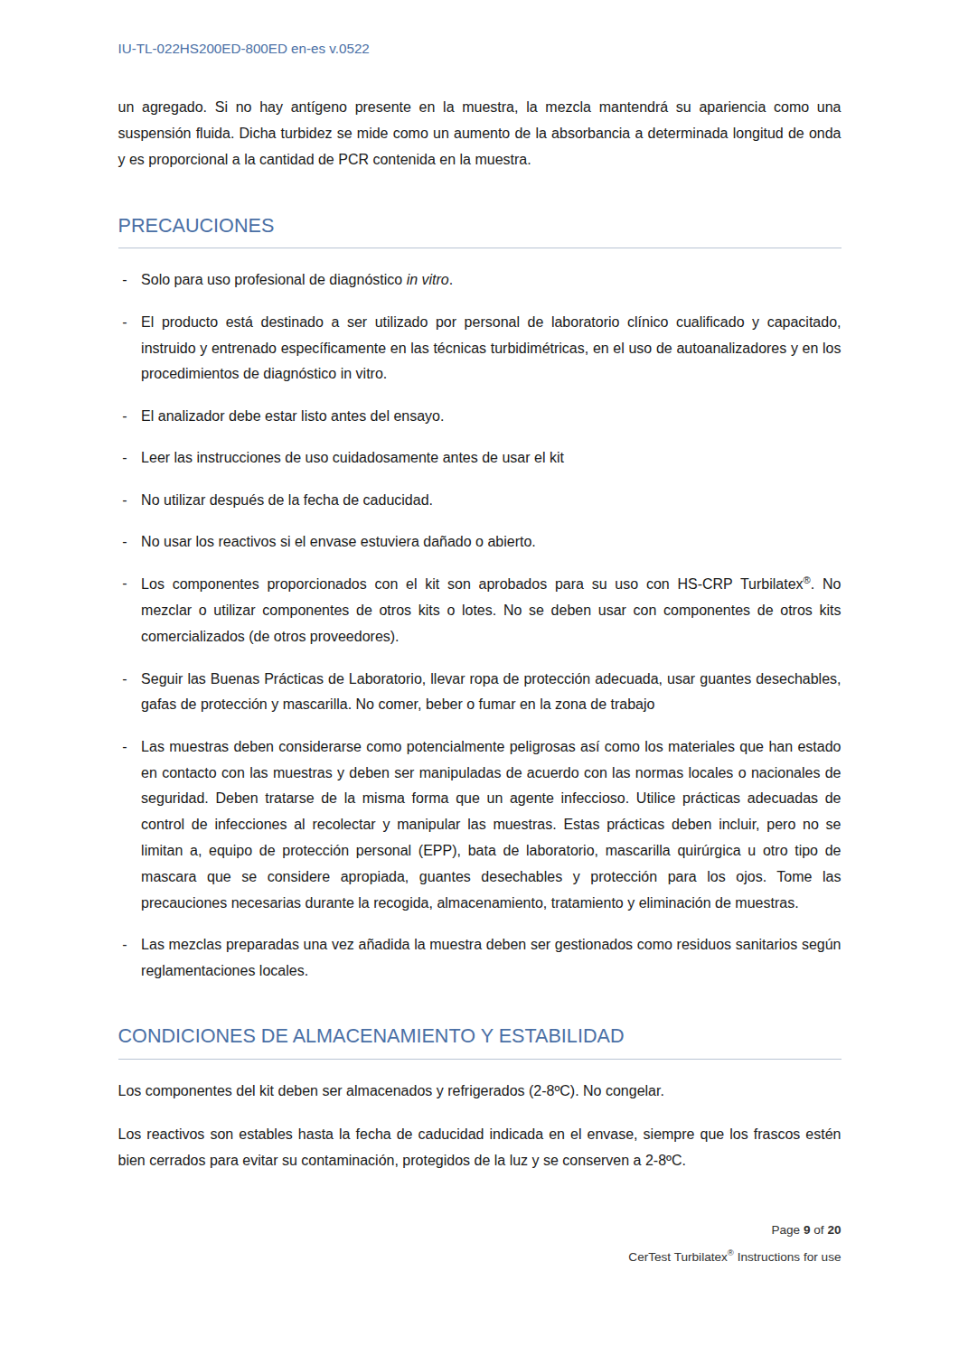IU-TL-022HS200ED-800ED en-es v.0522
un agregado. Si no hay antígeno presente en la muestra, la mezcla mantendrá su apariencia como una suspensión fluida. Dicha turbidez se mide como un aumento de la absorbancia a determinada longitud de onda y es proporcional a la cantidad de PCR contenida en la muestra.
PRECAUCIONES
Solo para uso profesional de diagnóstico in vitro.
El producto está destinado a ser utilizado por personal de laboratorio clínico cualificado y capacitado, instruido y entrenado específicamente en las técnicas turbidimétricas, en el uso de autoanalizadores y en los procedimientos de diagnóstico in vitro.
El analizador debe estar listo antes del ensayo.
Leer las instrucciones de uso cuidadosamente antes de usar el kit
No utilizar después de la fecha de caducidad.
No usar los reactivos si el envase estuviera dañado o abierto.
Los componentes proporcionados con el kit son aprobados para su uso con HS-CRP Turbilatex®. No mezclar o utilizar componentes de otros kits o lotes. No se deben usar con componentes de otros kits comercializados (de otros proveedores).
Seguir las Buenas Prácticas de Laboratorio, llevar ropa de protección adecuada, usar guantes desechables, gafas de protección y mascarilla. No comer, beber o fumar en la zona de trabajo
Las muestras deben considerarse como potencialmente peligrosas así como los materiales que han estado en contacto con las muestras y deben ser manipuladas de acuerdo con las normas locales o nacionales de seguridad. Deben tratarse de la misma forma que un agente infeccioso. Utilice prácticas adecuadas de control de infecciones al recolectar y manipular las muestras. Estas prácticas deben incluir, pero no se limitan a, equipo de protección personal (EPP), bata de laboratorio, mascarilla quirúrgica u otro tipo de mascara que se considere apropiada, guantes desechables y protección para los ojos. Tome las precauciones necesarias durante la recogida, almacenamiento, tratamiento y eliminación de muestras.
Las mezclas preparadas una vez añadida la muestra deben ser gestionados como residuos sanitarios según reglamentaciones locales.
CONDICIONES DE ALMACENAMIENTO Y ESTABILIDAD
Los componentes del kit deben ser almacenados y refrigerados (2-8ºC). No congelar.
Los reactivos son estables hasta la fecha de caducidad indicada en el envase, siempre que los frascos estén bien cerrados para evitar su contaminación, protegidos de la luz y se conserven a 2-8ºC.
Page 9 of 20 CerTest Turbilatex® Instructions for use